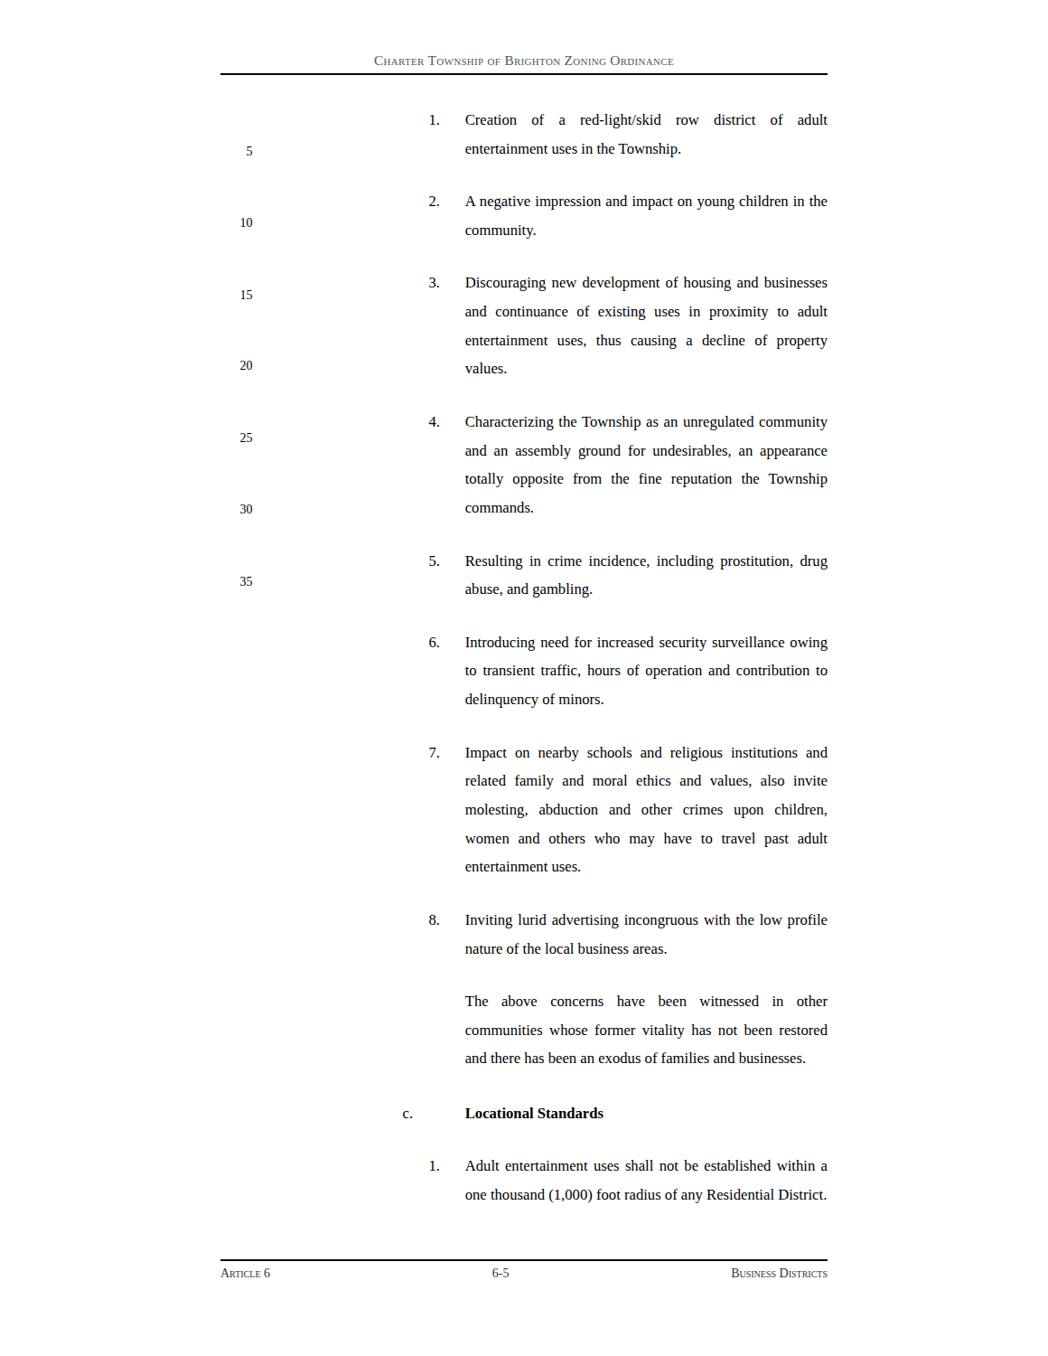Charter Township of Brighton Zoning Ordinance
5 10 15 20 25 30 35
1. Creation of a red-light/skid row district of adult entertainment uses in the Township.
2. A negative impression and impact on young children in the community.
3. Discouraging new development of housing and businesses and continuance of existing uses in proximity to adult entertainment uses, thus causing a decline of property values.
4. Characterizing the Township as an unregulated community and an assembly ground for undesirables, an appearance totally opposite from the fine reputation the Township commands.
5. Resulting in crime incidence, including prostitution, drug abuse, and gambling.
6. Introducing need for increased security surveillance owing to transient traffic, hours of operation and contribution to delinquency of minors.
7. Impact on nearby schools and religious institutions and related family and moral ethics and values, also invite molesting, abduction and other crimes upon children, women and others who may have to travel past adult entertainment uses.
8. Inviting lurid advertising incongruous with the low profile nature of the local business areas.
The above concerns have been witnessed in other communities whose former vitality has not been restored and there has been an exodus of families and businesses.
c. Locational Standards
1. Adult entertainment uses shall not be established within a one thousand (1,000) foot radius of any Residential District.
Article 6
6-5
Business Districts